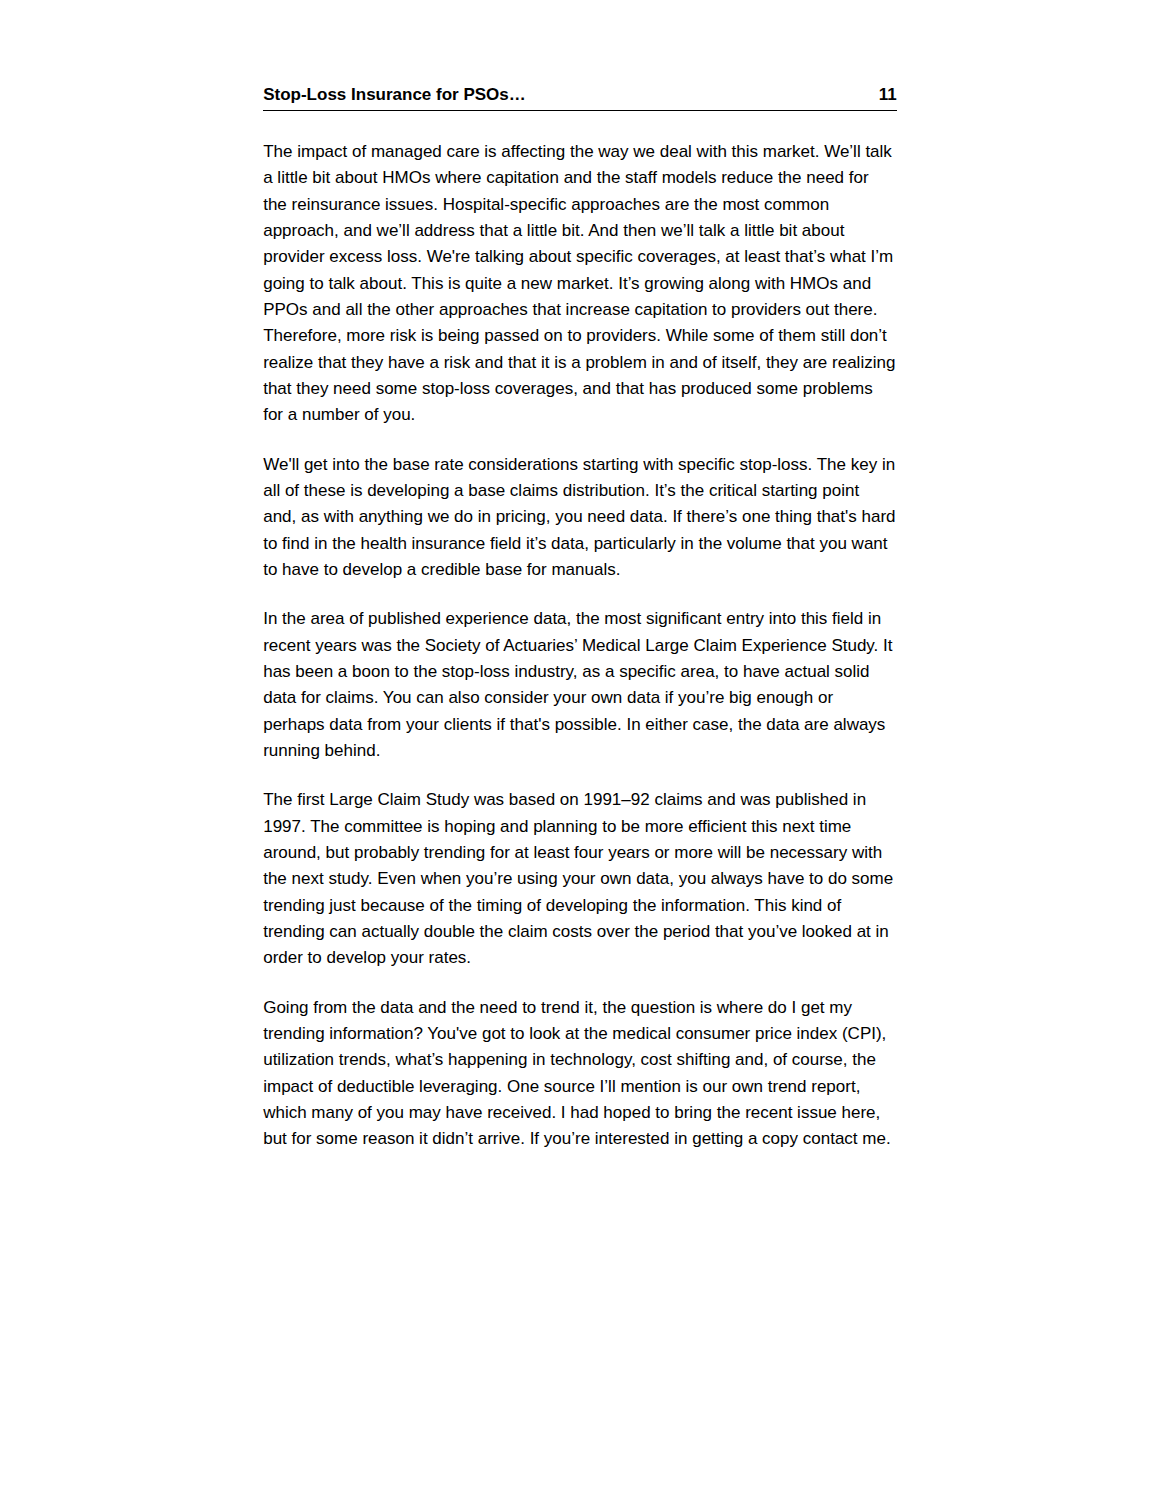Stop-Loss Insurance for PSOs… 11
The impact of managed care is affecting the way we deal with this market. We’ll talk a little bit about HMOs where capitation and the staff models reduce the need for the reinsurance issues. Hospital-specific approaches are the most common approach, and we’ll address that a little bit. And then we’ll talk a little bit about provider excess loss. We're talking about specific coverages, at least that’s what I’m going to talk about. This is quite a new market. It’s growing along with HMOs and PPOs and all the other approaches that increase capitation to providers out there. Therefore, more risk is being passed on to providers. While some of them still don’t realize that they have a risk and that it is a problem in and of itself, they are realizing that they need some stop-loss coverages, and that has produced some problems for a number of you.
We'll get into the base rate considerations starting with specific stop-loss. The key in all of these is developing a base claims distribution. It’s the critical starting point and, as with anything we do in pricing, you need data. If there’s one thing that's hard to find in the health insurance field it’s data, particularly in the volume that you want to have to develop a credible base for manuals.
In the area of published experience data, the most significant entry into this field in recent years was the Society of Actuaries’ Medical Large Claim Experience Study. It has been a boon to the stop-loss industry, as a specific area, to have actual solid data for claims. You can also consider your own data if you’re big enough or perhaps data from your clients if that's possible. In either case, the data are always running behind.
The first Large Claim Study was based on 1991–92 claims and was published in 1997. The committee is hoping and planning to be more efficient this next time around, but probably trending for at least four years or more will be necessary with the next study. Even when you’re using your own data, you always have to do some trending just because of the timing of developing the information. This kind of trending can actually double the claim costs over the period that you’ve looked at in order to develop your rates.
Going from the data and the need to trend it, the question is where do I get my trending information? You've got to look at the medical consumer price index (CPI), utilization trends, what’s happening in technology, cost shifting and, of course, the impact of deductible leveraging. One source I’ll mention is our own trend report, which many of you may have received. I had hoped to bring the recent issue here, but for some reason it didn’t arrive. If you’re interested in getting a copy contact me.